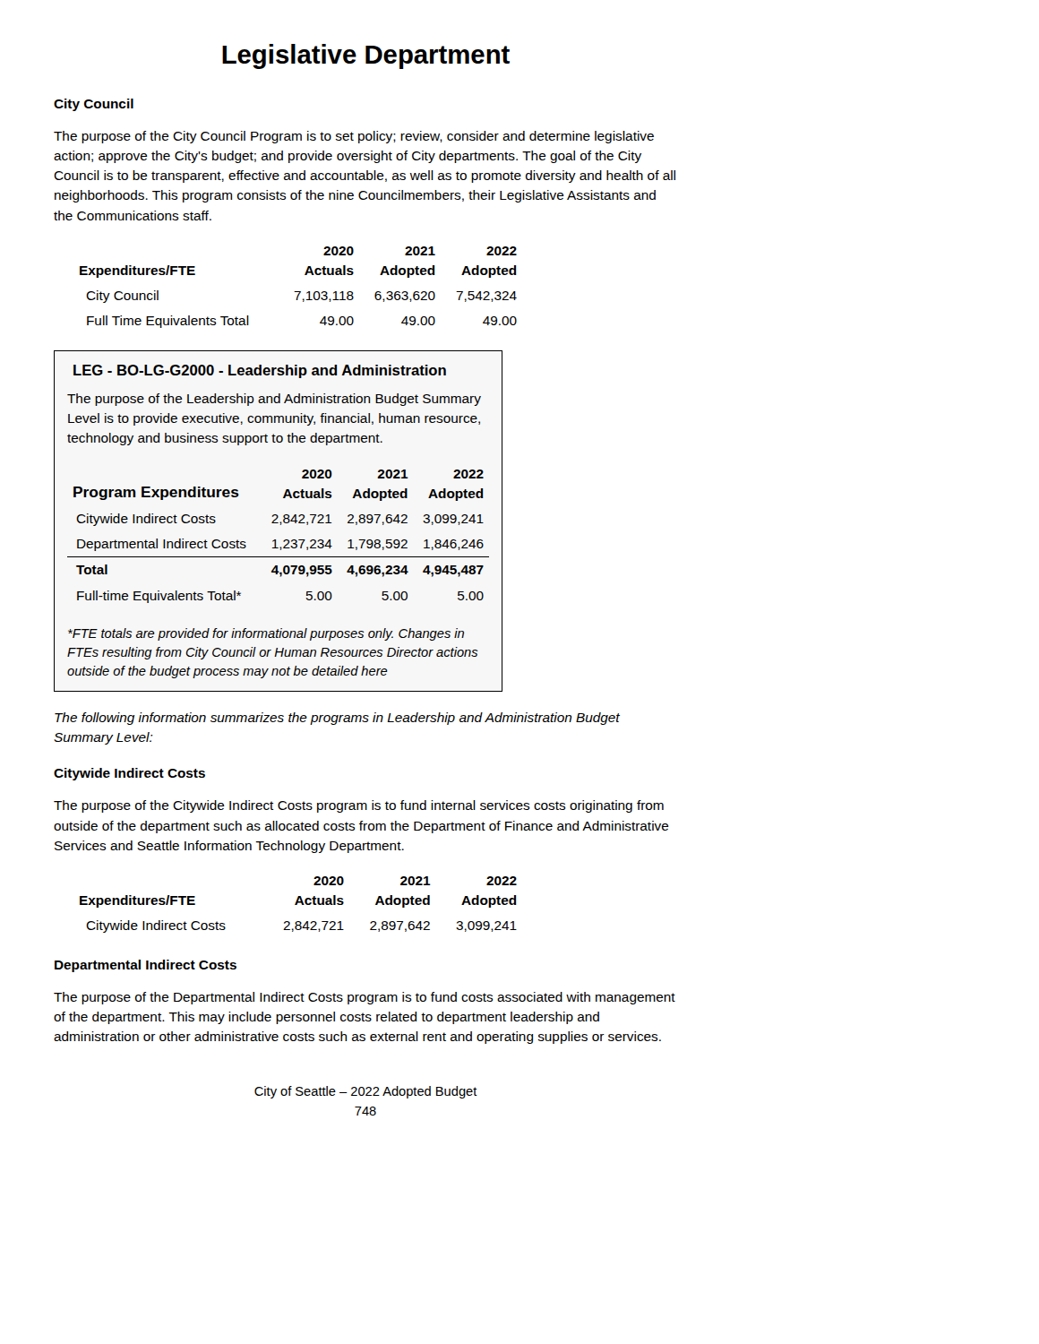Legislative Department
City Council
The purpose of the City Council Program is to set policy; review, consider and determine legislative action; approve the City's budget; and provide oversight of City departments. The goal of the City Council is to be transparent, effective and accountable, as well as to promote diversity and health of all neighborhoods. This program consists of the nine Councilmembers, their Legislative Assistants and the Communications staff.
| Expenditures/FTE | 2020 Actuals | 2021 Adopted | 2022 Adopted |
| --- | --- | --- | --- |
| City Council | 7,103,118 | 6,363,620 | 7,542,324 |
| Full Time Equivalents Total | 49.00 | 49.00 | 49.00 |
LEG - BO-LG-G2000 - Leadership and Administration
The purpose of the Leadership and Administration Budget Summary Level is to provide executive, community, financial, human resource, technology and business support to the department.
| Program Expenditures | 2020 Actuals | 2021 Adopted | 2022 Adopted |
| --- | --- | --- | --- |
| Citywide Indirect Costs | 2,842,721 | 2,897,642 | 3,099,241 |
| Departmental Indirect Costs | 1,237,234 | 1,798,592 | 1,846,246 |
| Total | 4,079,955 | 4,696,234 | 4,945,487 |
| Full-time Equivalents Total* | 5.00 | 5.00 | 5.00 |
*FTE totals are provided for informational purposes only. Changes in FTEs resulting from City Council or Human Resources Director actions outside of the budget process may not be detailed here
The following information summarizes the programs in Leadership and Administration Budget Summary Level:
Citywide Indirect Costs
The purpose of the Citywide Indirect Costs program is to fund internal services costs originating from outside of the department such as allocated costs from the Department of Finance and Administrative Services and Seattle Information Technology Department.
| Expenditures/FTE | 2020 Actuals | 2021 Adopted | 2022 Adopted |
| --- | --- | --- | --- |
| Citywide Indirect Costs | 2,842,721 | 2,897,642 | 3,099,241 |
Departmental Indirect Costs
The purpose of the Departmental Indirect Costs program is to fund costs associated with management of the department. This may include personnel costs related to department leadership and administration or other administrative costs such as external rent and operating supplies or services.
City of Seattle – 2022 Adopted Budget
748